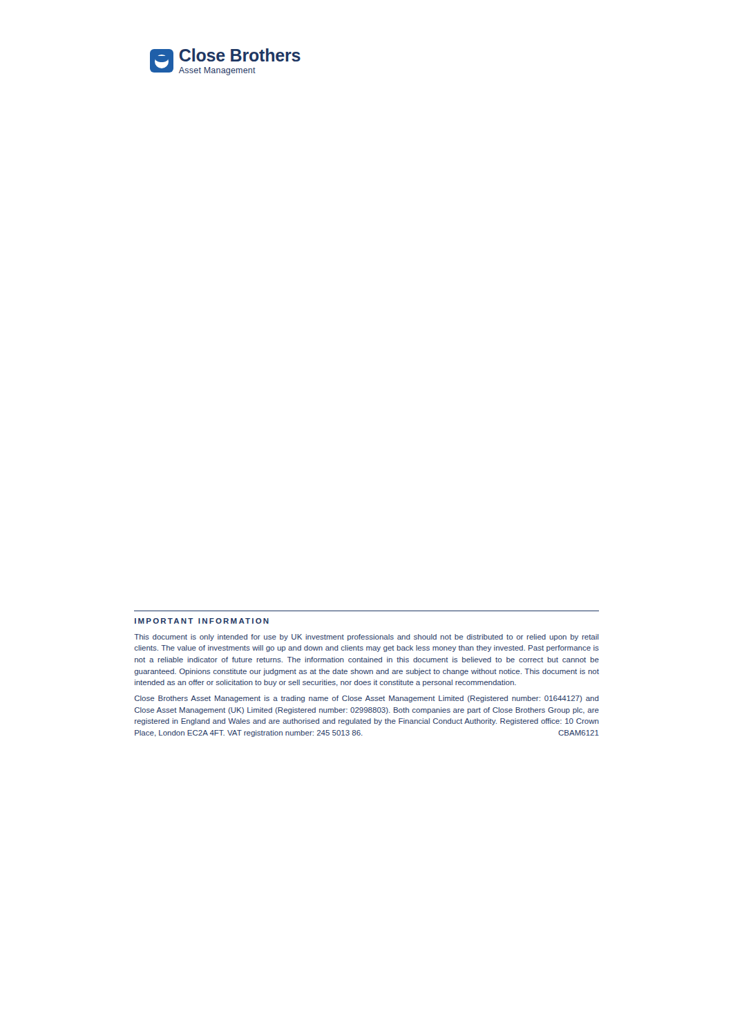Close Brothers
Asset Management
Important Information
This document is only intended for use by UK investment professionals and should not be distributed to or relied upon by retail clients. The value of investments will go up and down and clients may get back less money than they invested. Past performance is not a reliable indicator of future returns. The information contained in this document is believed to be correct but cannot be guaranteed. Opinions constitute our judgment as at the date shown and are subject to change without notice. This document is not intended as an offer or solicitation to buy or sell securities, nor does it constitute a personal recommendation.
Close Brothers Asset Management is a trading name of Close Asset Management Limited (Registered number: 01644127) and Close Asset Management (UK) Limited (Registered number: 02998803). Both companies are part of Close Brothers Group plc, are registered in England and Wales and are authorised and regulated by the Financial Conduct Authority. Registered office: 10 Crown Place, London EC2A 4FT. VAT registration number: 245 5013 86. CBAM6121